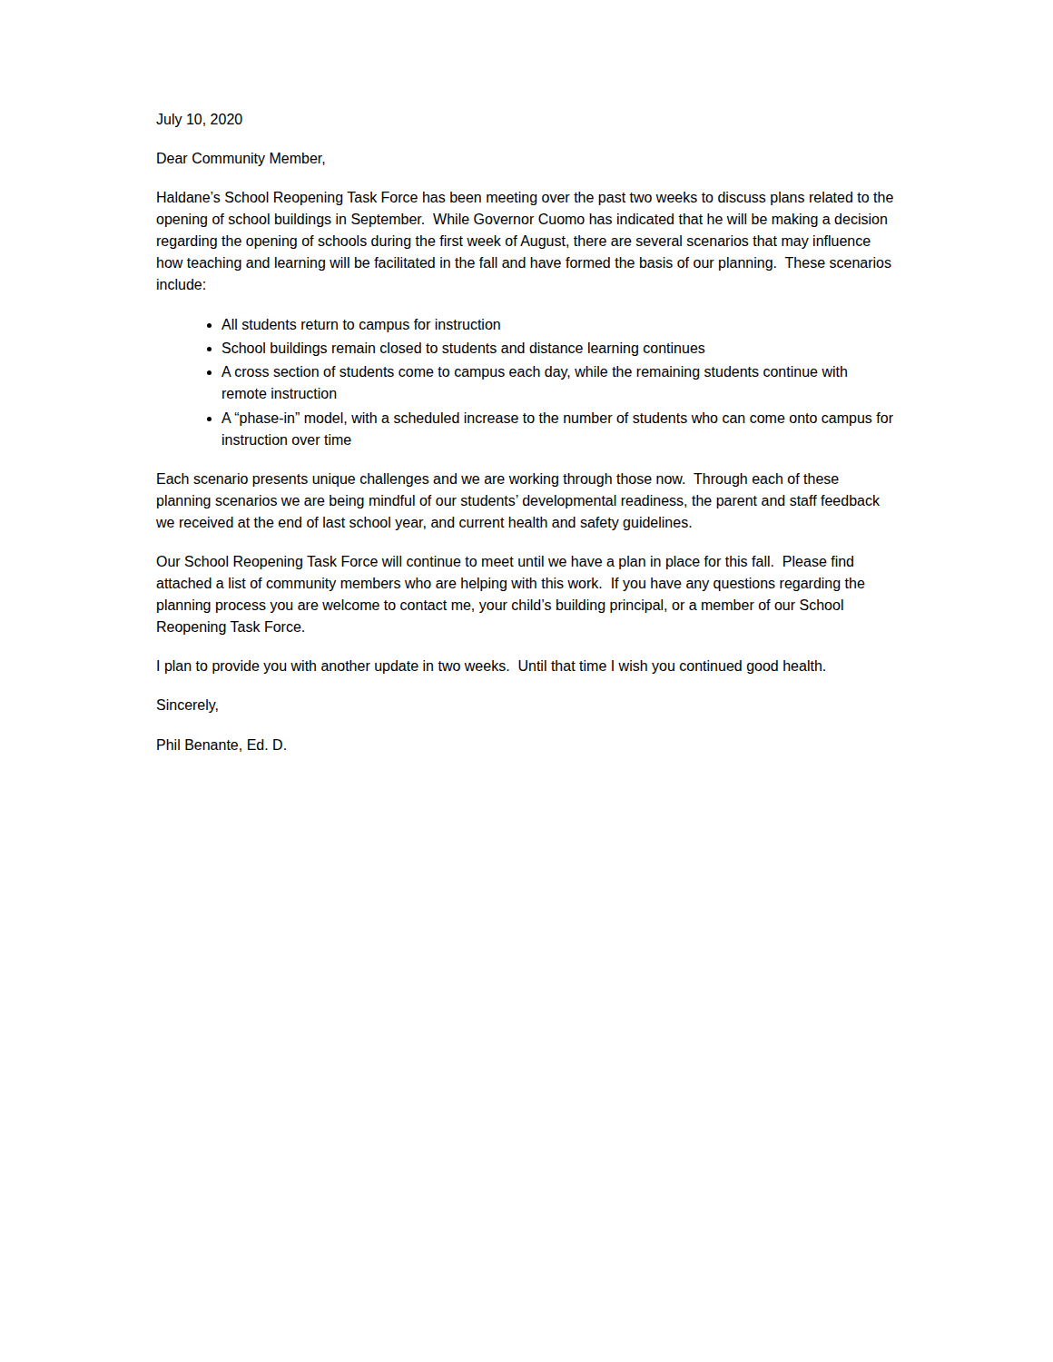July 10, 2020
Dear Community Member,
Haldane’s School Reopening Task Force has been meeting over the past two weeks to discuss plans related to the opening of school buildings in September. While Governor Cuomo has indicated that he will be making a decision regarding the opening of schools during the first week of August, there are several scenarios that may influence how teaching and learning will be facilitated in the fall and have formed the basis of our planning. These scenarios include:
All students return to campus for instruction
School buildings remain closed to students and distance learning continues
A cross section of students come to campus each day, while the remaining students continue with remote instruction
A “phase-in” model, with a scheduled increase to the number of students who can come onto campus for instruction over time
Each scenario presents unique challenges and we are working through those now. Through each of these planning scenarios we are being mindful of our students’ developmental readiness, the parent and staff feedback we received at the end of last school year, and current health and safety guidelines.
Our School Reopening Task Force will continue to meet until we have a plan in place for this fall. Please find attached a list of community members who are helping with this work. If you have any questions regarding the planning process you are welcome to contact me, your child’s building principal, or a member of our School Reopening Task Force.
I plan to provide you with another update in two weeks. Until that time I wish you continued good health.
Sincerely,
Phil Benante, Ed. D.